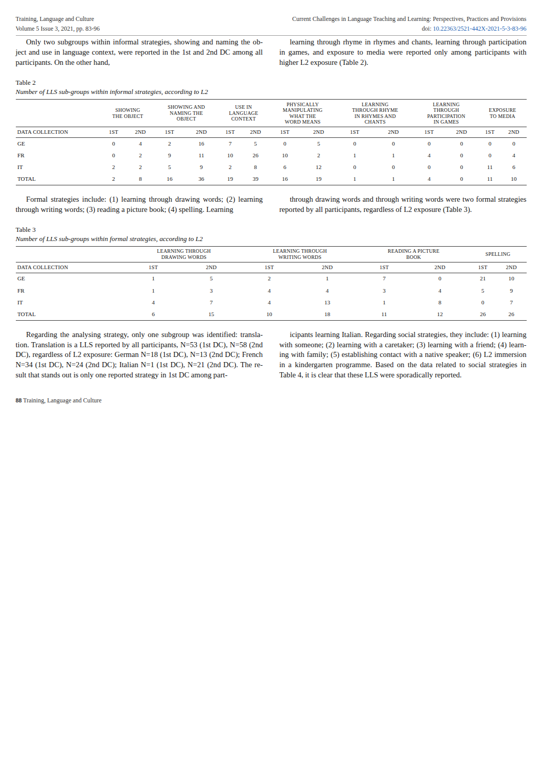Training, Language and Culture Current Challenges in Language Teaching and Learning: Perspectives, Practices and Provisions
Volume 5 Issue 3, 2021, pp. 83-96 doi: 10.22363/2521-442X-2021-5-3-83-96
Only two subgroups within informal strategies, showing and naming the object and use in language context, were reported in the 1st and 2nd DC among all participants. On the other hand,
learning through rhyme in rhymes and chants, learning through participation in games, and exposure to media were reported only among participants with higher L2 exposure (Table 2).
Table 2 Number of LLS sub-groups within informal strategies, according to L2
| | Showing the object | Showing and naming the object | Use in language context | Physically manipulating what the word means | Learning through rhyme in rhymes and chants | Learning through participation in games | Exposure to media |
| --- | --- | --- | --- | --- | --- | --- | --- |
| Data collection | 1st | 2nd | 1st | 2nd | 1st | 2nd | 1st | 2nd | 1st | 2nd | 1st | 2nd | 1st | 2nd |
| GE | 0 | 4 | 2 | 16 | 7 | 5 | 0 | 5 | 0 | 0 | 0 | 0 | 0 | 0 |
| FR | 0 | 2 | 9 | 11 | 10 | 26 | 10 | 2 | 1 | 1 | 4 | 0 | 0 | 4 |
| IT | 2 | 2 | 5 | 9 | 2 | 8 | 6 | 12 | 0 | 0 | 0 | 0 | 11 | 6 |
| TOTAL | 2 | 8 | 16 | 36 | 19 | 39 | 16 | 19 | 1 | 1 | 4 | 0 | 11 | 10 |
Formal strategies include: (1) learning through drawing words; (2) learning through writing words; (3) reading a picture book; (4) spelling. Learning
through drawing words and through writing words were two formal strategies reported by all participants, regardless of L2 exposure (Table 3).
Table 3 Number of LLS sub-groups within formal strategies, according to L2
| | Learning through drawing words | Learning through writing words | Reading a picture book | Spelling |
| --- | --- | --- | --- | --- |
| Data collection | 1st | 2nd | 1st | 2nd | 1st | 2nd | 1st | 2nd |
| GE | 1 | 5 | 2 | 1 | 7 | 0 | 21 | 10 |
| FR | 1 | 3 | 4 | 4 | 3 | 4 | 5 | 9 |
| IT | 4 | 7 | 4 | 13 | 1 | 8 | 0 | 7 |
| TOTAL | 6 | 15 | 10 | 18 | 11 | 12 | 26 | 26 |
Regarding the analysing strategy, only one subgroup was identified: translation. Translation is a LLS reported by all participants, N=53 (1st DC), N=58 (2nd DC), regardless of L2 exposure: German N=18 (1st DC), N=13 (2nd DC); French N=34 (1st DC), N=24 (2nd DC); Italian N=1 (1st DC), N=21 (2nd DC). The result that stands out is only one reported strategy in 1st DC among part-
icipants learning Italian. Regarding social strategies, they include: (1) learning with someone; (2) learning with a caretaker; (3) learning with a friend; (4) learning with family; (5) establishing contact with a native speaker; (6) L2 immersion in a kindergarten programme. Based on the data related to social strategies in Table 4, it is clear that these LLS were sporadically reported.
88 Training, Language and Culture